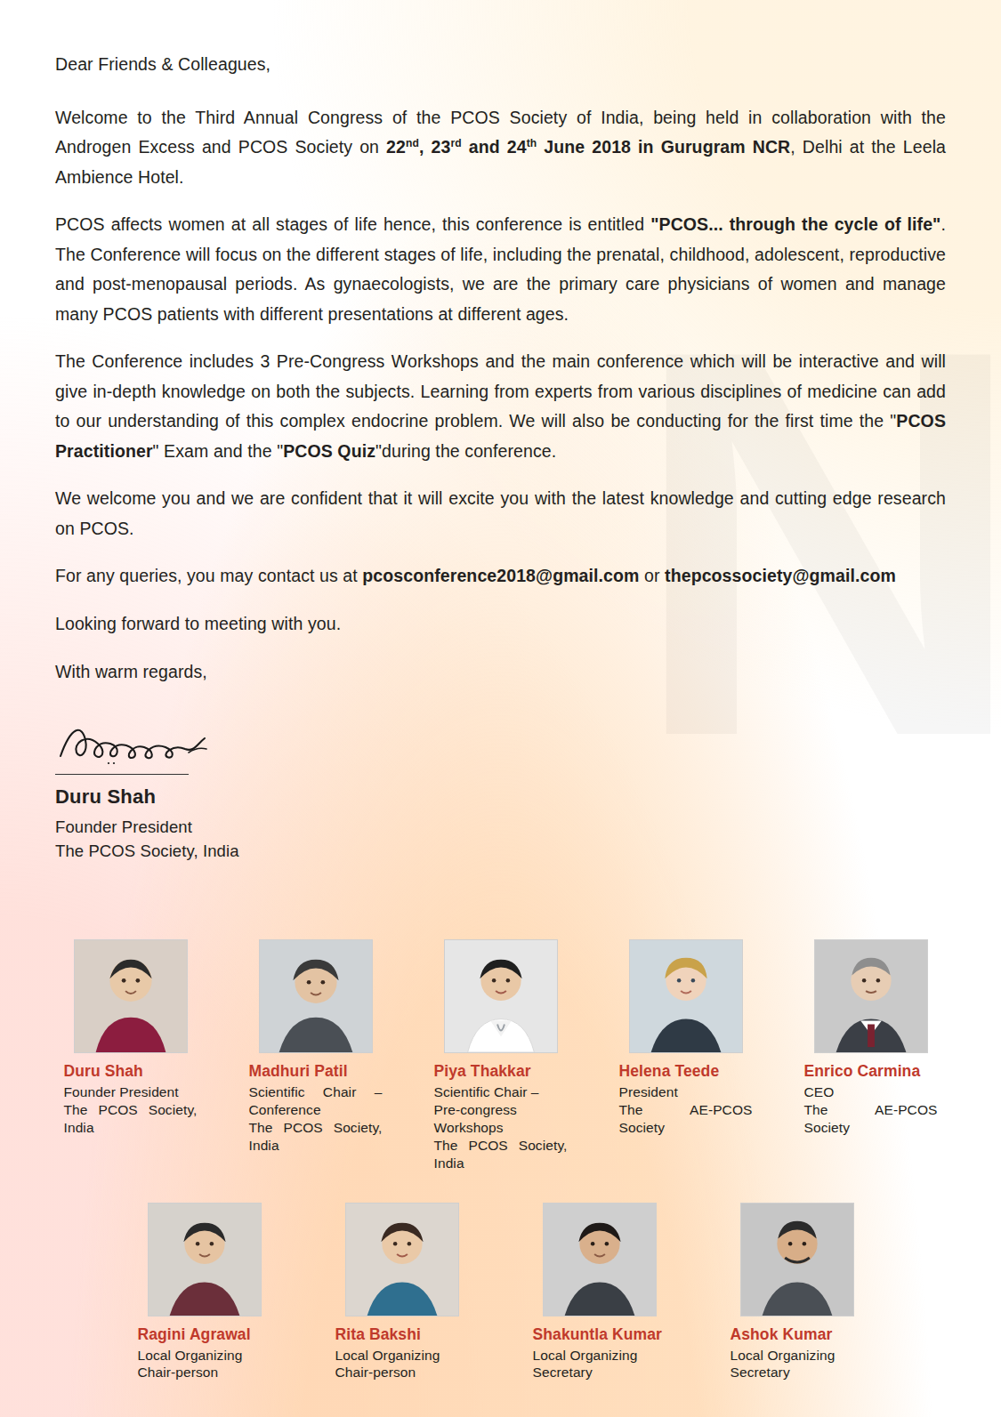Dear Friends & Colleagues,
Welcome to the Third Annual Congress of the PCOS Society of India, being held in collaboration with the Androgen Excess and PCOS Society on 22nd, 23rd and 24th June 2018 in Gurugram NCR, Delhi at the Leela Ambience Hotel.
PCOS affects women at all stages of life hence, this conference is entitled "PCOS... through the cycle of life". The Conference will focus on the different stages of life, including the prenatal, childhood, adolescent, reproductive and post-menopausal periods. As gynaecologists, we are the primary care physicians of women and manage many PCOS patients with different presentations at different ages.
The Conference includes 3 Pre-Congress Workshops and the main conference which will be interactive and will give in-depth knowledge on both the subjects. Learning from experts from various disciplines of medicine can add to our understanding of this complex endocrine problem. We will also be conducting for the first time the "PCOS Practitioner" Exam and the "PCOS Quiz"during the conference.
We welcome you and we are confident that it will excite you with the latest knowledge and cutting edge research on PCOS.
For any queries, you may contact us at pcosconference2018@gmail.com or thepcossociety@gmail.com
Looking forward to meeting with you.
With warm regards,
Duru Shah
Founder President
The PCOS Society, India
Duru Shah
Founder President The PCOS Society, India
Madhuri Patil
Scientific Chair – Conference The PCOS Society, India
Piya Thakkar
Scientific Chair –Pre-congress Workshops The PCOS Society, India
Helena Teede
President The AE-PCOS Society
Enrico Carmina
CEO The AE-PCOS Society
Ragini Agrawal
Local Organizing Chair-person
Rita Bakshi
Local Organizing Chair-person
Shakuntla Kumar
Local Organizing Secretary
Ashok Kumar
Local Organizing Secretary